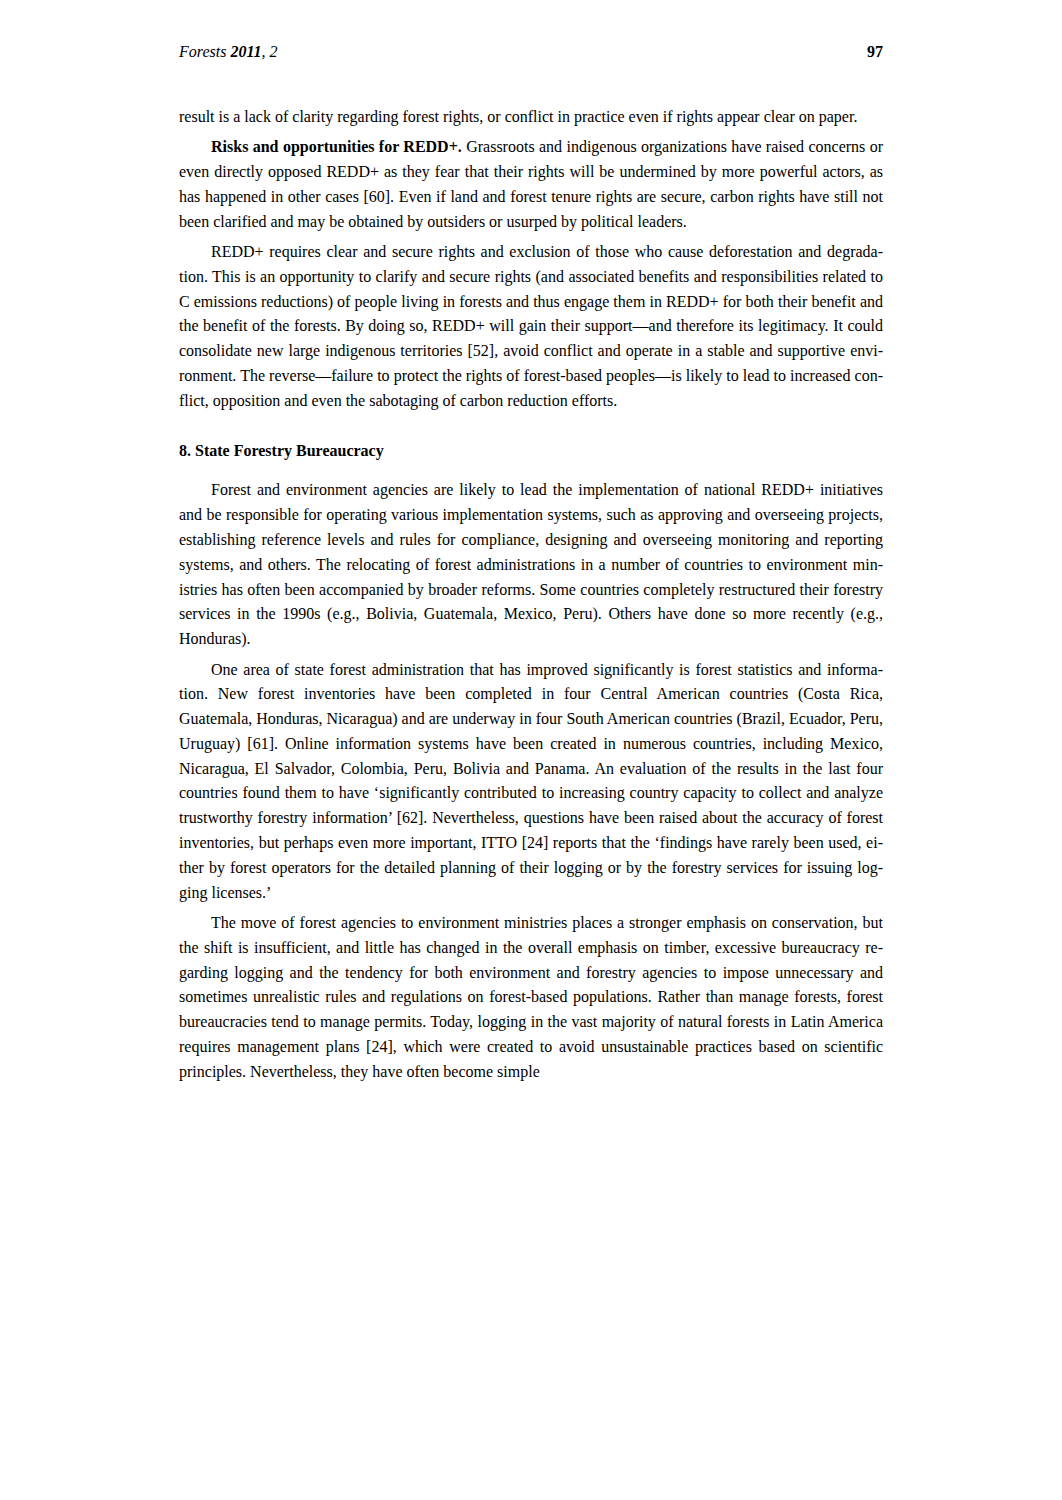Forests 2011, 2
97
result is a lack of clarity regarding forest rights, or conflict in practice even if rights appear clear on paper.
Risks and opportunities for REDD+. Grassroots and indigenous organizations have raised concerns or even directly opposed REDD+ as they fear that their rights will be undermined by more powerful actors, as has happened in other cases [60]. Even if land and forest tenure rights are secure, carbon rights have still not been clarified and may be obtained by outsiders or usurped by political leaders.
REDD+ requires clear and secure rights and exclusion of those who cause deforestation and degradation. This is an opportunity to clarify and secure rights (and associated benefits and responsibilities related to C emissions reductions) of people living in forests and thus engage them in REDD+ for both their benefit and the benefit of the forests. By doing so, REDD+ will gain their support—and therefore its legitimacy. It could consolidate new large indigenous territories [52], avoid conflict and operate in a stable and supportive environment. The reverse—failure to protect the rights of forest-based peoples—is likely to lead to increased conflict, opposition and even the sabotaging of carbon reduction efforts.
8. State Forestry Bureaucracy
Forest and environment agencies are likely to lead the implementation of national REDD+ initiatives and be responsible for operating various implementation systems, such as approving and overseeing projects, establishing reference levels and rules for compliance, designing and overseeing monitoring and reporting systems, and others. The relocating of forest administrations in a number of countries to environment ministries has often been accompanied by broader reforms. Some countries completely restructured their forestry services in the 1990s (e.g., Bolivia, Guatemala, Mexico, Peru). Others have done so more recently (e.g., Honduras).
One area of state forest administration that has improved significantly is forest statistics and information. New forest inventories have been completed in four Central American countries (Costa Rica, Guatemala, Honduras, Nicaragua) and are underway in four South American countries (Brazil, Ecuador, Peru, Uruguay) [61]. Online information systems have been created in numerous countries, including Mexico, Nicaragua, El Salvador, Colombia, Peru, Bolivia and Panama. An evaluation of the results in the last four countries found them to have ‘significantly contributed to increasing country capacity to collect and analyze trustworthy forestry information’ [62]. Nevertheless, questions have been raised about the accuracy of forest inventories, but perhaps even more important, ITTO [24] reports that the ‘findings have rarely been used, either by forest operators for the detailed planning of their logging or by the forestry services for issuing logging licenses.’
The move of forest agencies to environment ministries places a stronger emphasis on conservation, but the shift is insufficient, and little has changed in the overall emphasis on timber, excessive bureaucracy regarding logging and the tendency for both environment and forestry agencies to impose unnecessary and sometimes unrealistic rules and regulations on forest-based populations. Rather than manage forests, forest bureaucracies tend to manage permits. Today, logging in the vast majority of natural forests in Latin America requires management plans [24], which were created to avoid unsustainable practices based on scientific principles. Nevertheless, they have often become simple